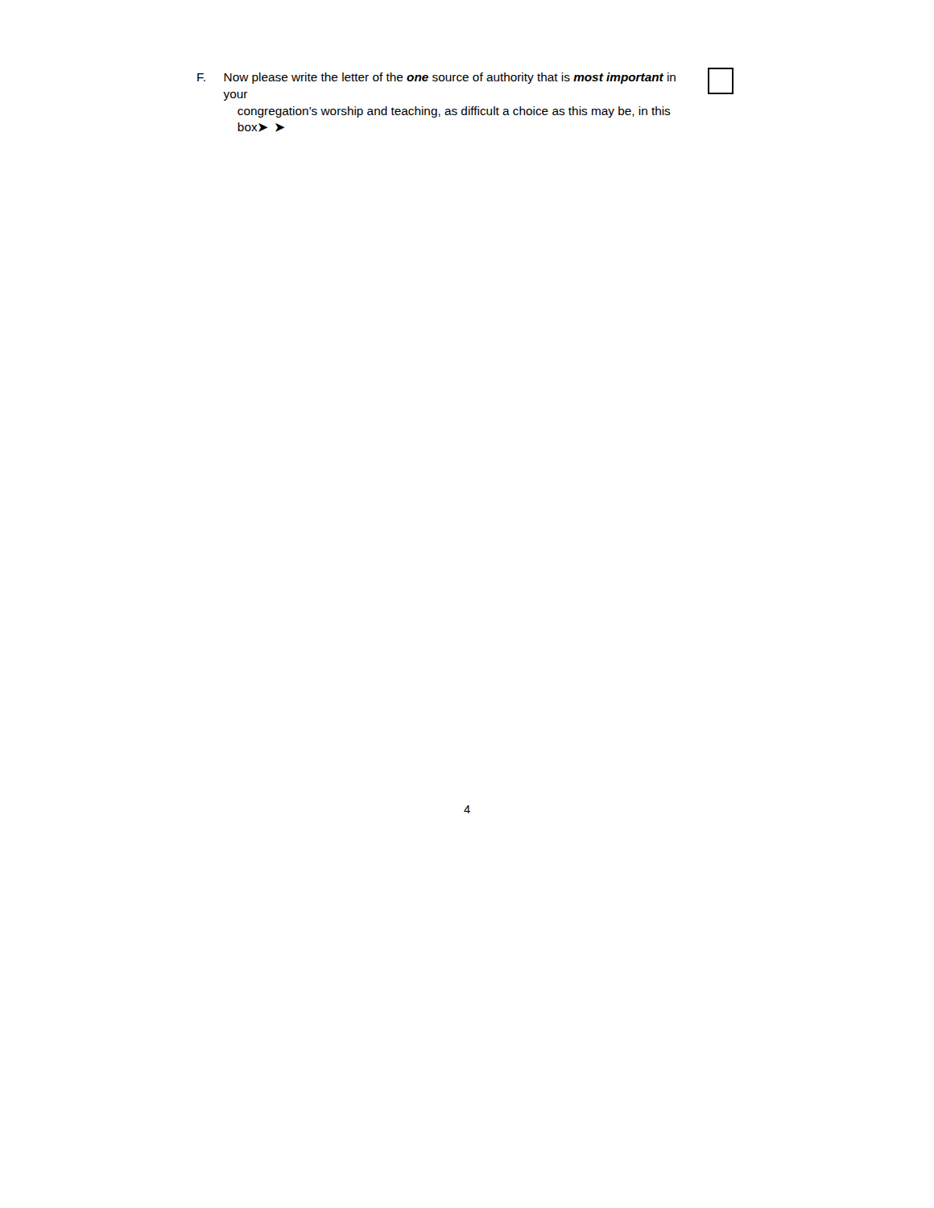F. Now please write the letter of the one source of authority that is most important in your congregation’s worship and teaching, as difficult a choice as this may be, in this box➤ ➤
4